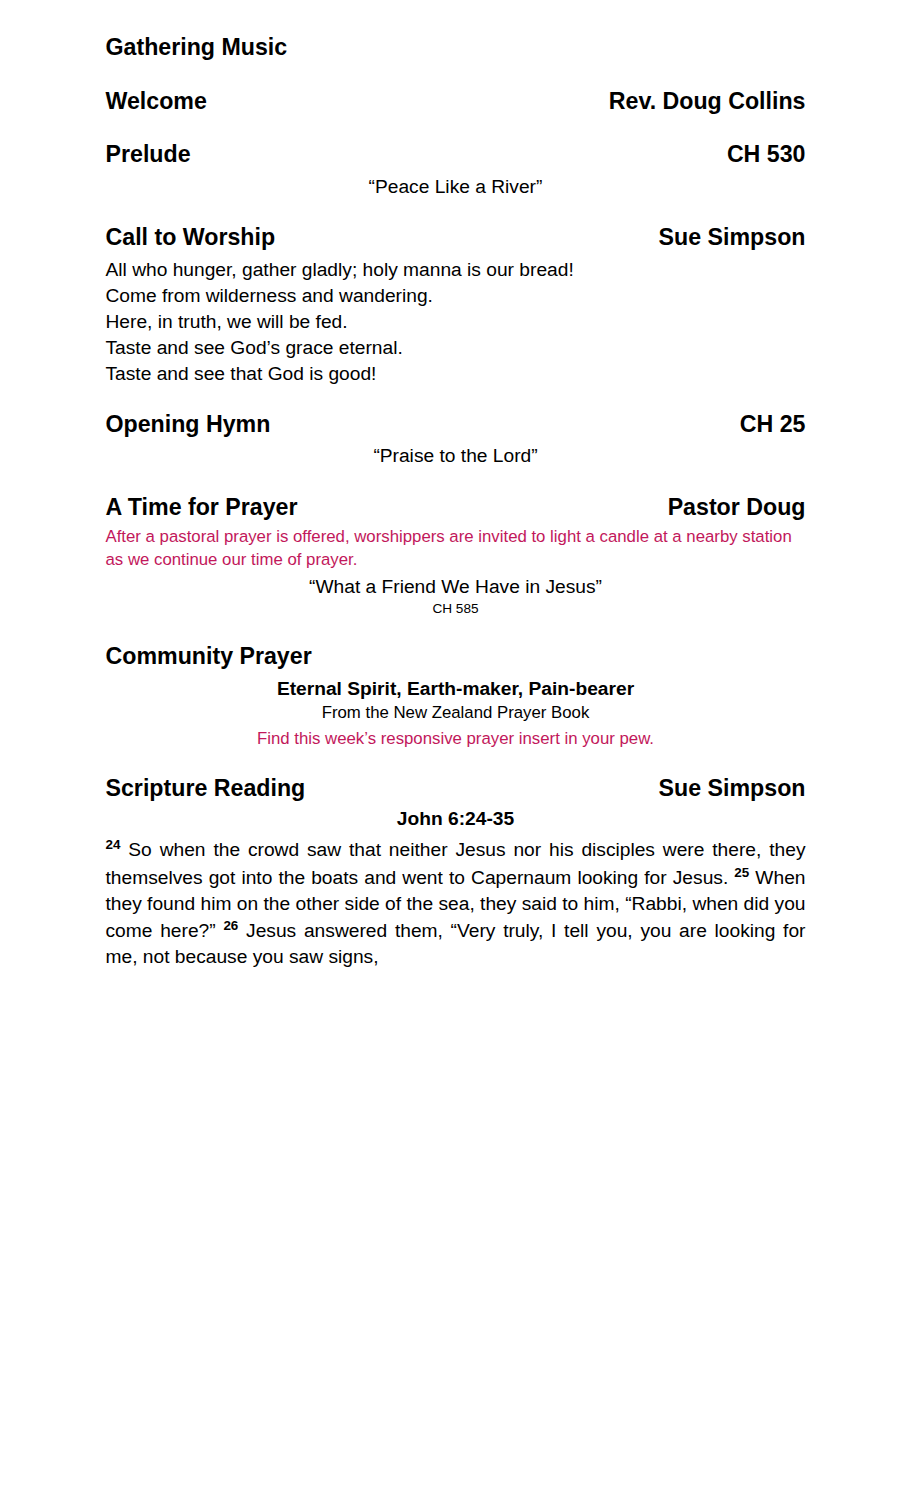Gathering Music
Welcome Rev. Doug Collins
Prelude CH 530
“Peace Like a River”
Call to Worship Sue Simpson
All who hunger, gather gladly; holy manna is our bread!
Come from wilderness and wandering.
Here, in truth, we will be fed.
Taste and see God’s grace eternal.
Taste and see that God is good!
Opening Hymn CH 25
“Praise to the Lord”
A Time for Prayer Pastor Doug
After a pastoral prayer is offered, worshippers are invited to light a candle at a nearby station as we continue our time of prayer.
“What a Friend We Have in Jesus”
CH 585
Community Prayer
Eternal Spirit, Earth-maker, Pain-bearer
From the New Zealand Prayer Book
Find this week’s responsive prayer insert in your pew.
Scripture Reading Sue Simpson
John 6:24-35
24 So when the crowd saw that neither Jesus nor his disciples were there, they themselves got into the boats and went to Capernaum looking for Jesus. 25 When they found him on the other side of the sea, they said to him, “Rabbi, when did you come here?” 26 Jesus answered them, “Very truly, I tell you, you are looking for me, not because you saw signs,